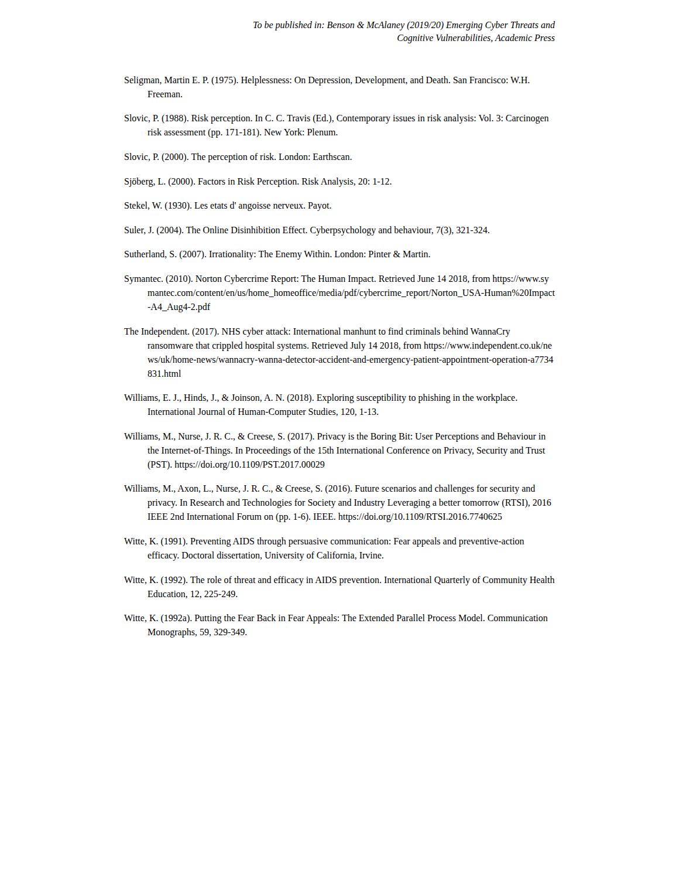To be published in: Benson & McAlaney (2019/20) Emerging Cyber Threats and
Cognitive Vulnerabilities, Academic Press
Seligman, Martin E. P. (1975). Helplessness: On Depression, Development, and Death. San Francisco: W.H. Freeman.
Slovic, P. (1988). Risk perception. In C. C. Travis (Ed.), Contemporary issues in risk analysis: Vol. 3: Carcinogen risk assessment (pp. 171-181). New York: Plenum.
Slovic, P. (2000). The perception of risk. London: Earthscan.
Sjöberg, L. (2000). Factors in Risk Perception. Risk Analysis, 20: 1-12.
Stekel, W. (1930). Les etats d' angoisse nerveux. Payot.
Suler, J. (2004). The Online Disinhibition Effect. Cyberpsychology and behaviour, 7(3), 321-324.
Sutherland, S. (2007). Irrationality: The Enemy Within. London: Pinter & Martin.
Symantec. (2010). Norton Cybercrime Report: The Human Impact. Retrieved June 14 2018, from https://www.symantec.com/content/en/us/home_homeoffice/media/pdf/cybercrime_report/Norton_USA-Human%20Impact-A4_Aug4-2.pdf
The Independent. (2017). NHS cyber attack: International manhunt to find criminals behind WannaCry ransomware that crippled hospital systems. Retrieved July 14 2018, from https://www.independent.co.uk/news/uk/home-news/wannacry-wanna-detector-accident-and-emergency-patient-appointment-operation-a7734831.html
Williams, E. J., Hinds, J., & Joinson, A. N. (2018). Exploring susceptibility to phishing in the workplace. International Journal of Human-Computer Studies, 120, 1-13.
Williams, M., Nurse, J. R. C., & Creese, S. (2017). Privacy is the Boring Bit: User Perceptions and Behaviour in the Internet-of-Things. In Proceedings of the 15th International Conference on Privacy, Security and Trust (PST). https://doi.org/10.1109/PST.2017.00029
Williams, M., Axon, L., Nurse, J. R. C., & Creese, S. (2016). Future scenarios and challenges for security and privacy. In Research and Technologies for Society and Industry Leveraging a better tomorrow (RTSI), 2016 IEEE 2nd International Forum on (pp. 1-6). IEEE. https://doi.org/10.1109/RTSI.2016.7740625
Witte, K. (1991). Preventing AIDS through persuasive communication: Fear appeals and preventive-action efficacy. Doctoral dissertation, University of California, Irvine.
Witte, K. (1992). The role of threat and efficacy in AIDS prevention. International Quarterly of Community Health Education, 12, 225-249.
Witte, K. (1992a). Putting the Fear Back in Fear Appeals: The Extended Parallel Process Model. Communication Monographs, 59, 329-349.